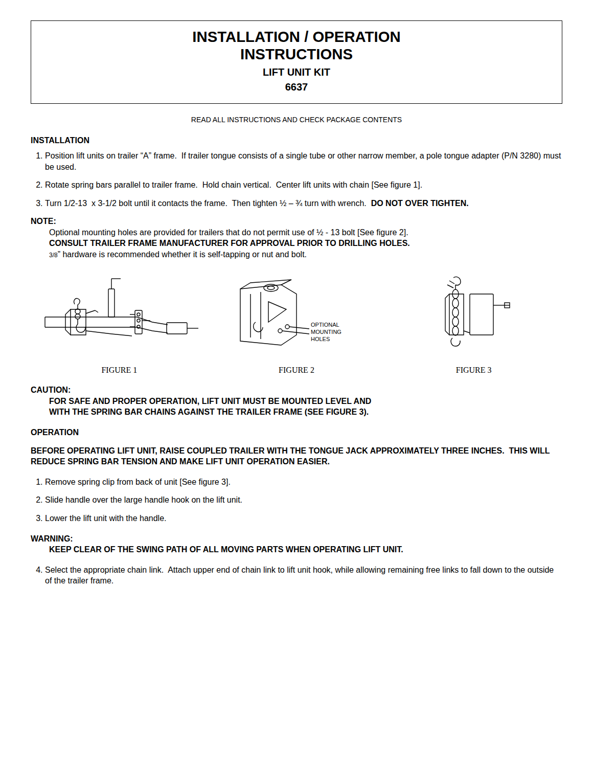INSTALLATION / OPERATION
INSTRUCTIONS
LIFT UNIT KIT
6637
READ ALL INSTRUCTIONS AND CHECK PACKAGE CONTENTS
INSTALLATION
Position lift units on trailer “A” frame. If trailer tongue consists of a single tube or other narrow member, a pole tongue adapter (P/N 3280) must be used.
Rotate spring bars parallel to trailer frame. Hold chain vertical. Center lift units with chain [See figure 1].
Turn 1/2-13 x 3-1/2 bolt until it contacts the frame. Then tighten ½ – ¾ turn with wrench. DO NOT OVER TIGHTEN.
NOTE:
Optional mounting holes are provided for trailers that do not permit use of ½ - 13 bolt [See figure 2].
CONSULT TRAILER FRAME MANUFACTURER FOR APPROVAL PRIOR TO DRILLING HOLES.
3/8” hardware is recommended whether it is self-tapping or nut and bolt.
FIGURE 1
OPTIONAL MOUNTING HOLES
FIGURE 2
FIGURE 3
CAUTION:
FOR SAFE AND PROPER OPERATION, LIFT UNIT MUST BE MOUNTED LEVEL AND
WITH THE SPRING BAR CHAINS AGAINST THE TRAILER FRAME (SEE FIGURE 3).
OPERATION
BEFORE OPERATING LIFT UNIT, RAISE COUPLED TRAILER WITH THE TONGUE JACK APPROXIMATELY THREE INCHES. THIS WILL REDUCE SPRING BAR TENSION AND MAKE LIFT UNIT OPERATION EASIER.
Remove spring clip from back of unit [See figure 3].
Slide handle over the large handle hook on the lift unit.
Lower the lift unit with the handle.
WARNING:
KEEP CLEAR OF THE SWING PATH OF ALL MOVING PARTS WHEN OPERATING LIFT UNIT.
Select the appropriate chain link. Attach upper end of chain link to lift unit hook, while allowing remaining free links to fall down to the outside of the trailer frame.